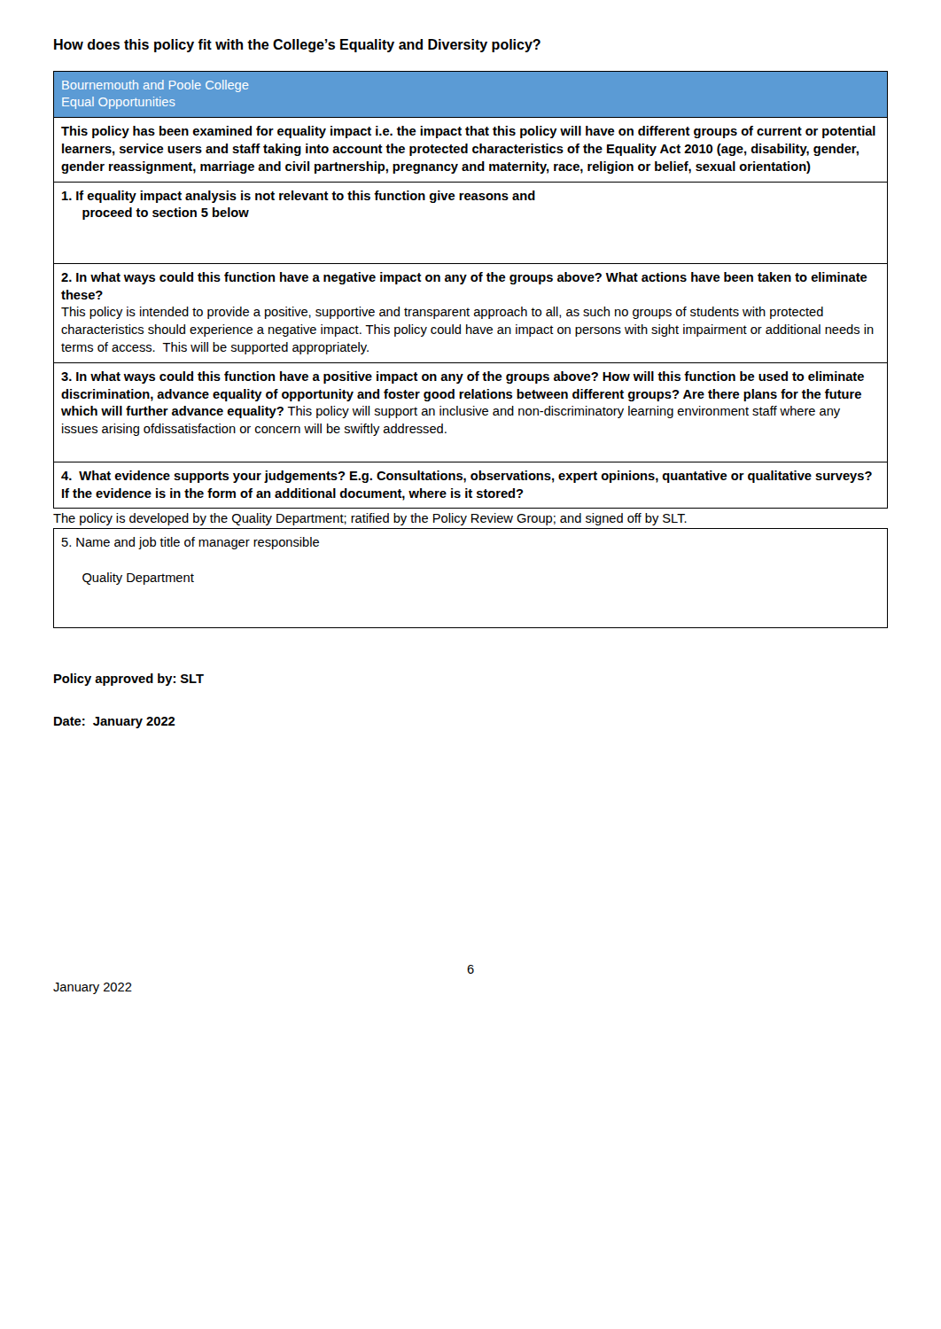How does this policy fit with the College’s Equality and Diversity policy?
| Bournemouth and Poole College Equal Opportunities |
| This policy has been examined for equality impact i.e. the impact that this policy will have on different groups of current or potential learners, service users and staff taking into account the protected characteristics of the Equality Act 2010 (age, disability, gender, gender reassignment, marriage and civil partnership, pregnancy and maternity, race, religion or belief, sexual orientation) |
| 1. If equality impact analysis is not relevant to this function give reasons and proceed to section 5 below |
| 2. In what ways could this function have a negative impact on any of the groups above? What actions have been taken to eliminate these? This policy is intended to provide a positive, supportive and transparent approach to all, as such no groups of students with protected characteristics should experience a negative impact. This policy could have an impact on persons with sight impairment or additional needs in terms of access. This will be supported appropriately. |
| 3. In what ways could this function have a positive impact on any of the groups above? How will this function be used to eliminate discrimination, advance equality of opportunity and foster good relations between different groups? Are there plans for the future which will further advance equality? This policy will support an inclusive and non-discriminatory learning environment staff where any issues arising ofdissatisfaction or concern will be swiftly addressed. |
| 4. What evidence supports your judgements? E.g. Consultations, observations, expert opinions, quantative or qualitative surveys? If the evidence is in the form of an additional document, where is it stored? |
The policy is developed by the Quality Department; ratified by the Policy Review Group; and signed off by SLT.
| 5. Name and job title of manager responsible Quality Department |
Policy approved by: SLT
Date: January 2022
6
January 2022